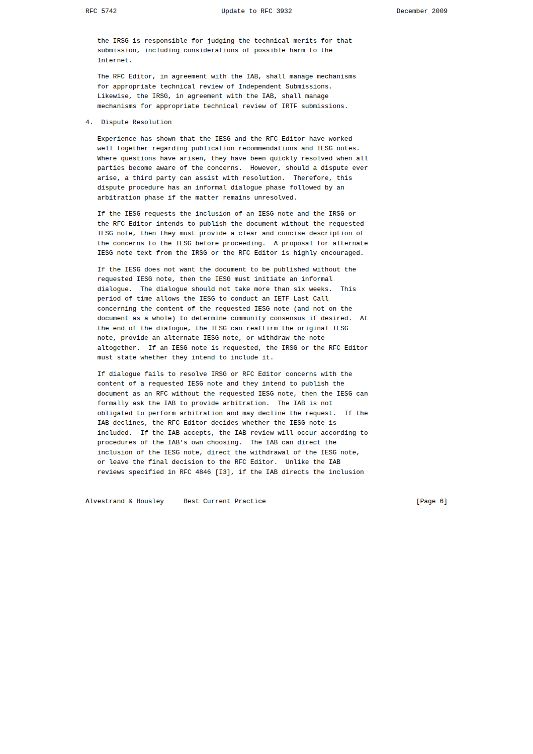RFC 5742 Update to RFC 3932 December 2009
the IRSG is responsible for judging the technical merits for that submission, including considerations of possible harm to the Internet.
The RFC Editor, in agreement with the IAB, shall manage mechanisms for appropriate technical review of Independent Submissions. Likewise, the IRSG, in agreement with the IAB, shall manage mechanisms for appropriate technical review of IRTF submissions.
4. Dispute Resolution
Experience has shown that the IESG and the RFC Editor have worked well together regarding publication recommendations and IESG notes. Where questions have arisen, they have been quickly resolved when all parties become aware of the concerns. However, should a dispute ever arise, a third party can assist with resolution. Therefore, this dispute procedure has an informal dialogue phase followed by an arbitration phase if the matter remains unresolved.
If the IESG requests the inclusion of an IESG note and the IRSG or the RFC Editor intends to publish the document without the requested IESG note, then they must provide a clear and concise description of the concerns to the IESG before proceeding. A proposal for alternate IESG note text from the IRSG or the RFC Editor is highly encouraged.
If the IESG does not want the document to be published without the requested IESG note, then the IESG must initiate an informal dialogue. The dialogue should not take more than six weeks. This period of time allows the IESG to conduct an IETF Last Call concerning the content of the requested IESG note (and not on the document as a whole) to determine community consensus if desired. At the end of the dialogue, the IESG can reaffirm the original IESG note, provide an alternate IESG note, or withdraw the note altogether. If an IESG note is requested, the IRSG or the RFC Editor must state whether they intend to include it.
If dialogue fails to resolve IRSG or RFC Editor concerns with the content of a requested IESG note and they intend to publish the document as an RFC without the requested IESG note, then the IESG can formally ask the IAB to provide arbitration. The IAB is not obligated to perform arbitration and may decline the request. If the IAB declines, the RFC Editor decides whether the IESG note is included. If the IAB accepts, the IAB review will occur according to procedures of the IAB's own choosing. The IAB can direct the inclusion of the IESG note, direct the withdrawal of the IESG note, or leave the final decision to the RFC Editor. Unlike the IAB reviews specified in RFC 4846 [I3], if the IAB directs the inclusion
Alvestrand & Housley Best Current Practice [Page 6]